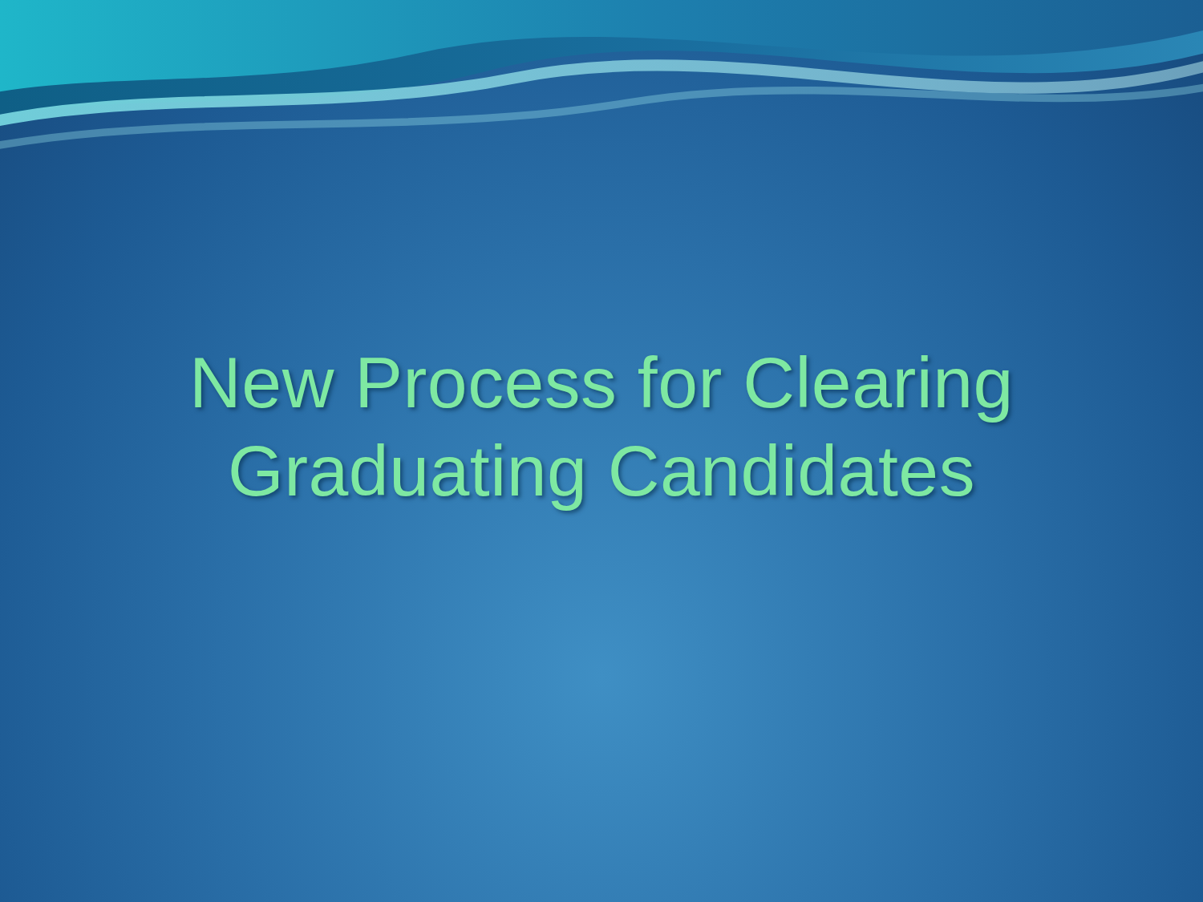New Process for Clearing Graduating Candidates